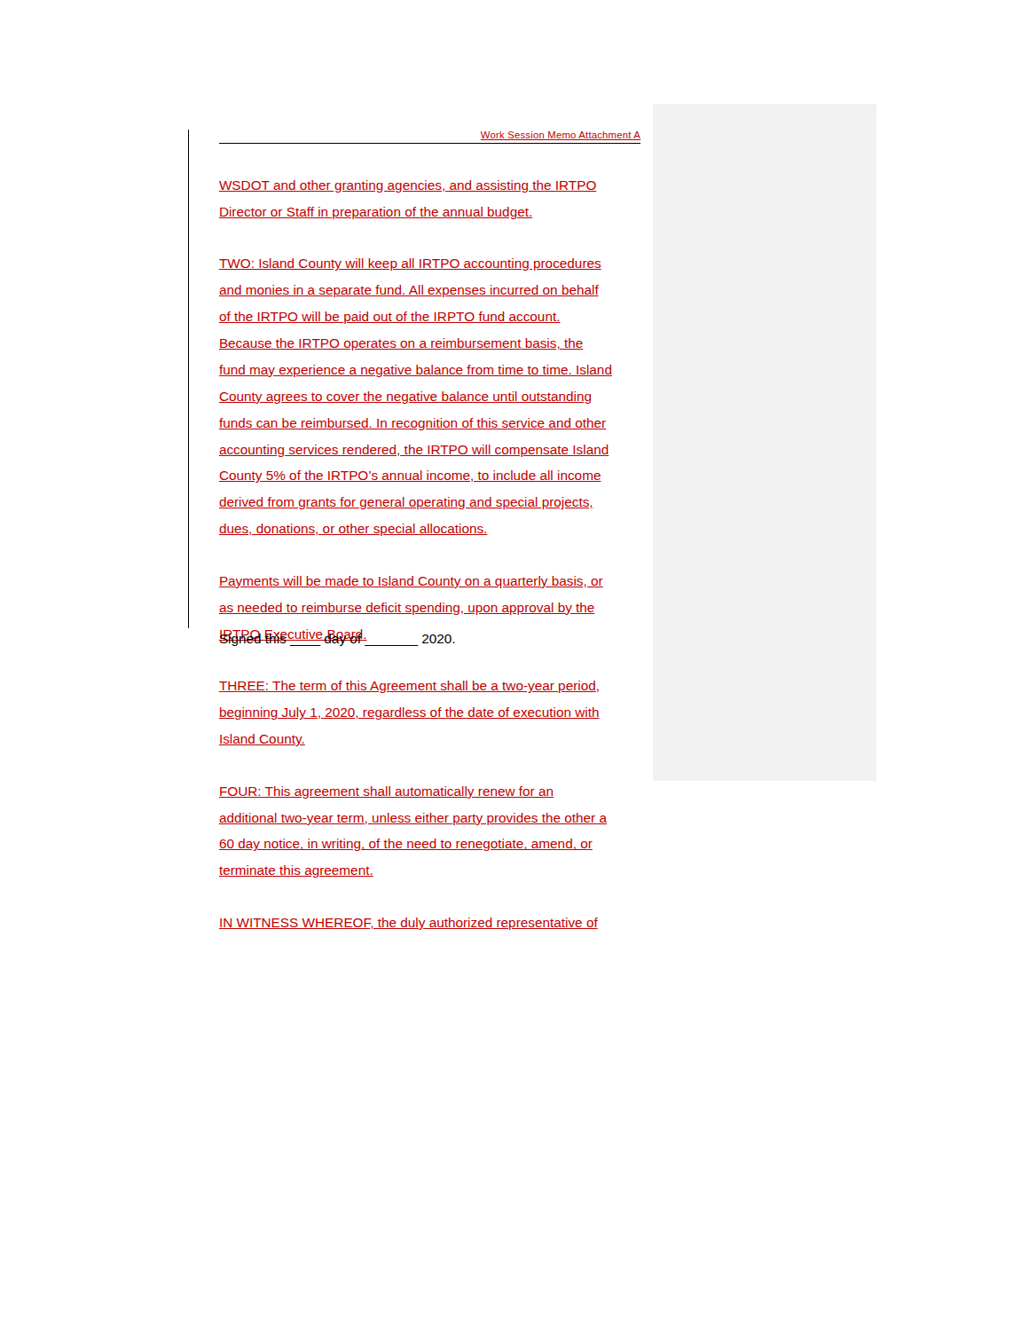Work Session Memo Attachment A
WSDOT and other granting agencies, and assisting the IRTPO Director or Staff in preparation of the annual budget.
TWO: Island County will keep all IRTPO accounting procedures and monies in a separate fund. All expenses incurred on behalf of the IRTPO will be paid out of the IRPTO fund account. Because the IRTPO operates on a reimbursement basis, the fund may experience a negative balance from time to time. Island County agrees to cover the negative balance until outstanding funds can be reimbursed. In recognition of this service and other accounting services rendered, the IRTPO will compensate Island County 5% of the IRTPO’s annual income, to include all income derived from grants for general operating and special projects, dues, donations, or other special allocations.
Payments will be made to Island County on a quarterly basis, or as needed to reimburse deficit spending, upon approval by the IRTPO Executive Board.
THREE: The term of this Agreement shall be a two-year period, beginning July 1, 2020, regardless of the date of execution with Island County.
FOUR: This agreement shall automatically renew for an additional two-year term, unless either party provides the other a 60 day notice, in writing, of the need to renegotiate, amend, or terminate this agreement.
IN WITNESS WHEREOF, the duly authorized representative of each party execute this agreement.
Signed this ____ day of _______ 2020.